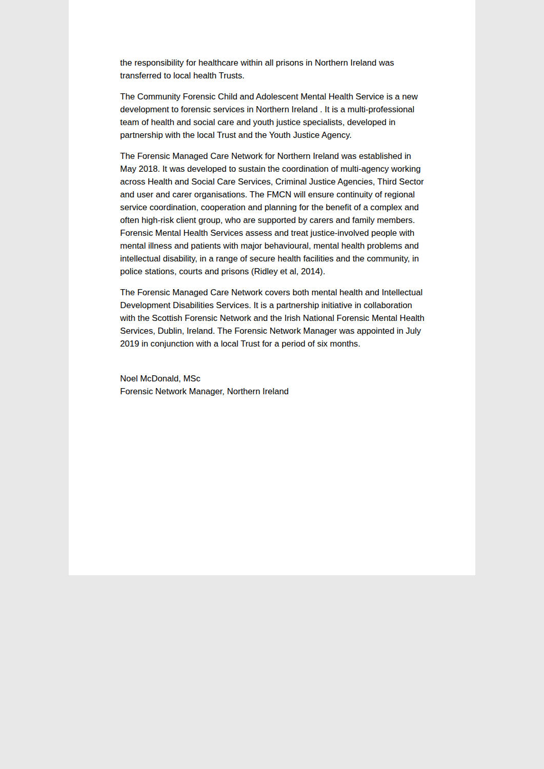the responsibility for healthcare within all prisons in Northern Ireland was transferred to local health Trusts.
The Community Forensic Child and Adolescent Mental Health Service is a new development to forensic services in Northern Ireland . It is a multi-professional team of health and social care and youth justice specialists, developed in partnership with the local Trust and the Youth Justice Agency.
The Forensic Managed Care Network for Northern Ireland was established in May 2018. It was developed to sustain the coordination of multi-agency working across Health and Social Care Services, Criminal Justice Agencies, Third Sector and user and carer organisations. The FMCN will ensure continuity of regional service coordination, cooperation and planning for the benefit of a complex and often high-risk client group, who are supported by carers and family members. Forensic Mental Health Services assess and treat justice-involved people with mental illness and patients with major behavioural, mental health problems and intellectual disability, in a range of secure health facilities and the community, in police stations, courts and prisons (Ridley et al, 2014).
The Forensic Managed Care Network covers both mental health and Intellectual Development Disabilities Services. It is a partnership initiative in collaboration with the Scottish Forensic Network and the Irish National Forensic Mental Health Services, Dublin, Ireland. The Forensic Network Manager was appointed in July 2019 in conjunction with a local Trust for a period of six months.
Noel McDonald, MSc
Forensic Network Manager, Northern Ireland